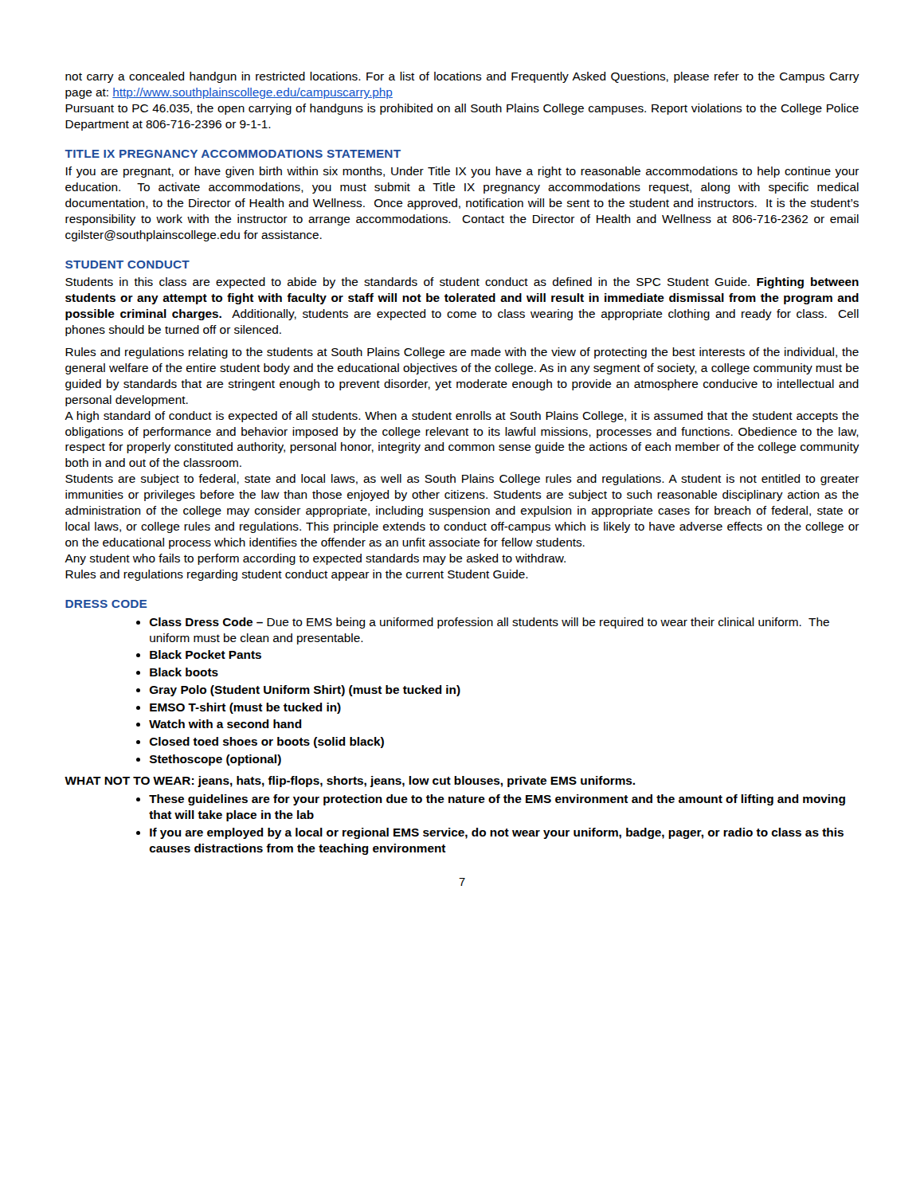not carry a concealed handgun in restricted locations. For a list of locations and Frequently Asked Questions, please refer to the Campus Carry page at: http://www.southplainscollege.edu/campuscarry.php
Pursuant to PC 46.035, the open carrying of handguns is prohibited on all South Plains College campuses. Report violations to the College Police Department at 806-716-2396 or 9-1-1.
TITLE IX PREGNANCY ACCOMMODATIONS STATEMENT
If you are pregnant, or have given birth within six months, Under Title IX you have a right to reasonable accommodations to help continue your education. To activate accommodations, you must submit a Title IX pregnancy accommodations request, along with specific medical documentation, to the Director of Health and Wellness. Once approved, notification will be sent to the student and instructors. It is the student’s responsibility to work with the instructor to arrange accommodations. Contact the Director of Health and Wellness at 806-716-2362 or email cgilster@southplainscollege.edu for assistance.
STUDENT CONDUCT
Students in this class are expected to abide by the standards of student conduct as defined in the SPC Student Guide. Fighting between students or any attempt to fight with faculty or staff will not be tolerated and will result in immediate dismissal from the program and possible criminal charges. Additionally, students are expected to come to class wearing the appropriate clothing and ready for class. Cell phones should be turned off or silenced.
Rules and regulations relating to the students at South Plains College are made with the view of protecting the best interests of the individual, the general welfare of the entire student body and the educational objectives of the college. As in any segment of society, a college community must be guided by standards that are stringent enough to prevent disorder, yet moderate enough to provide an atmosphere conducive to intellectual and personal development.
A high standard of conduct is expected of all students. When a student enrolls at South Plains College, it is assumed that the student accepts the obligations of performance and behavior imposed by the college relevant to its lawful missions, processes and functions. Obedience to the law, respect for properly constituted authority, personal honor, integrity and common sense guide the actions of each member of the college community both in and out of the classroom.
Students are subject to federal, state and local laws, as well as South Plains College rules and regulations. A student is not entitled to greater immunities or privileges before the law than those enjoyed by other citizens. Students are subject to such reasonable disciplinary action as the administration of the college may consider appropriate, including suspension and expulsion in appropriate cases for breach of federal, state or local laws, or college rules and regulations. This principle extends to conduct off-campus which is likely to have adverse effects on the college or on the educational process which identifies the offender as an unfit associate for fellow students.
Any student who fails to perform according to expected standards may be asked to withdraw.
Rules and regulations regarding student conduct appear in the current Student Guide.
DRESS CODE
Class Dress Code – Due to EMS being a uniformed profession all students will be required to wear their clinical uniform. The uniform must be clean and presentable.
Black Pocket Pants
Black boots
Gray Polo (Student Uniform Shirt) (must be tucked in)
EMSO T-shirt (must be tucked in)
Watch with a second hand
Closed toed shoes or boots (solid black)
Stethoscope (optional)
WHAT NOT TO WEAR: jeans, hats, flip-flops, shorts, jeans, low cut blouses, private EMS uniforms.
These guidelines are for your protection due to the nature of the EMS environment and the amount of lifting and moving that will take place in the lab
If you are employed by a local or regional EMS service, do not wear your uniform, badge, pager, or radio to class as this causes distractions from the teaching environment
7